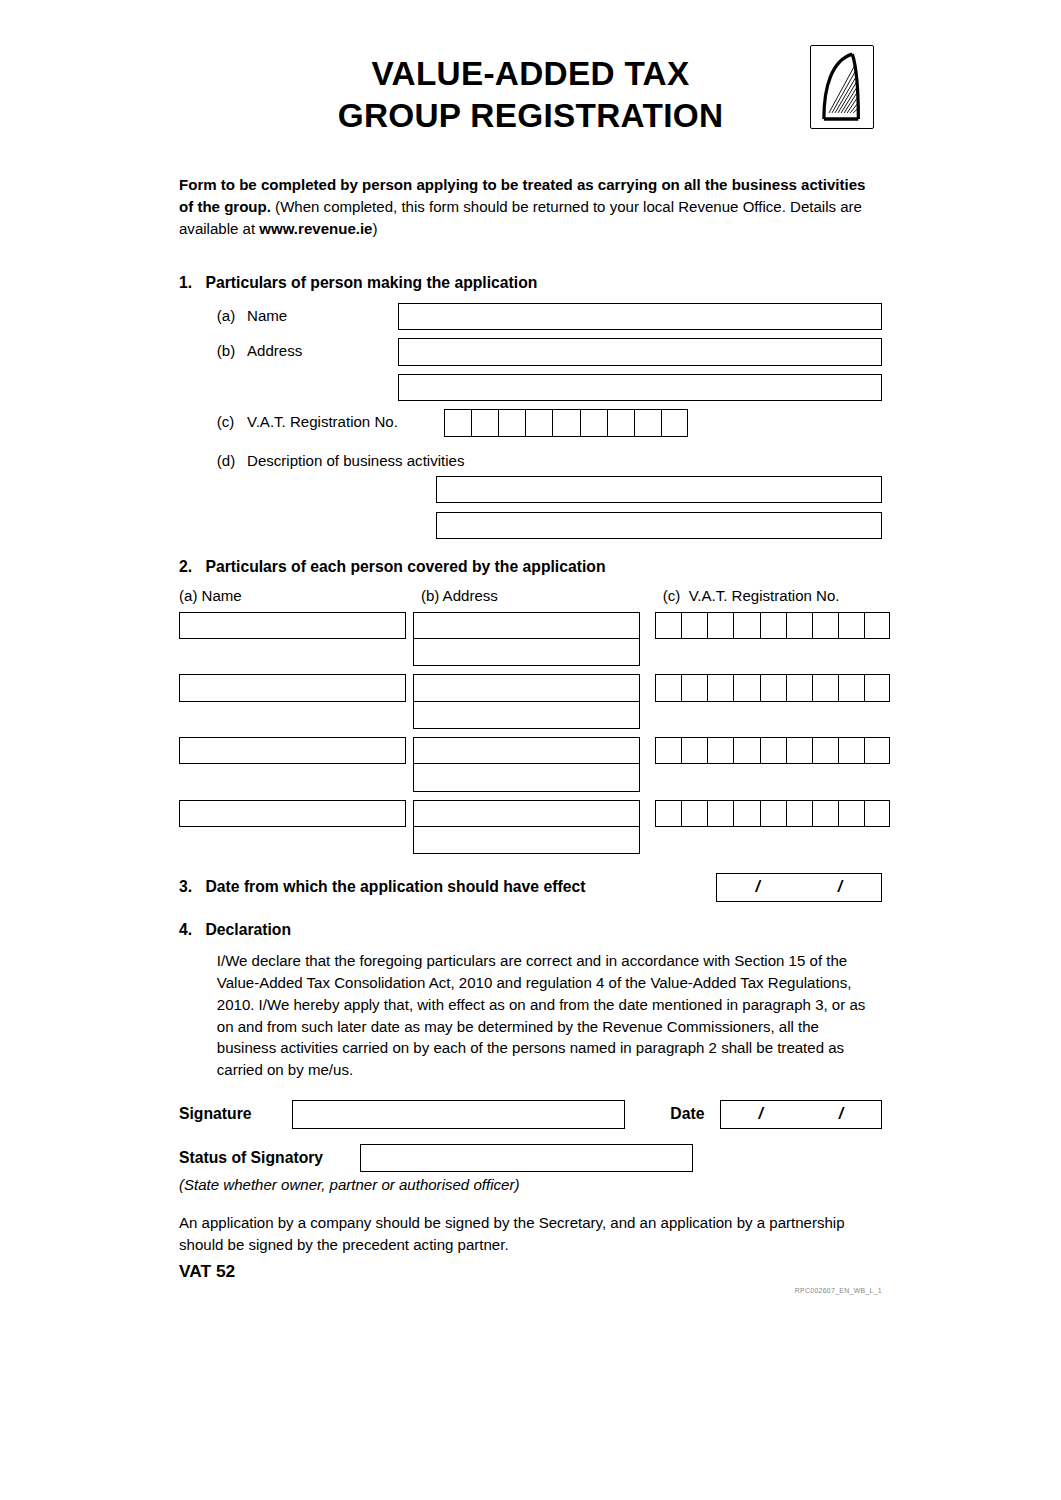VALUE-ADDED TAX
GROUP REGISTRATION
Form to be completed by person applying to be treated as carrying on all the business activities of the group. (When completed, this form should be returned to your local Revenue Office. Details are available at www.revenue.ie)
1. Particulars of person making the application
(a) Name
(b) Address
(c) V.A.T. Registration No.
(d) Description of business activities
2. Particulars of each person covered by the application
(a) Name
(b) Address
(c) V.A.T. Registration No.
3. Date from which the application should have effect
//
4. Declaration
I/We declare that the foregoing particulars are correct and in accordance with Section 15 of the Value-Added Tax Consolidation Act, 2010 and regulation 4 of the Value-Added Tax Regulations, 2010. I/We hereby apply that, with effect as on and from the date mentioned in paragraph 3, or as on and from such later date as may be determined by the Revenue Commissioners, all the business activities carried on by each of the persons named in paragraph 2 shall be treated as carried on by me/us.
Signature
Date
//
Status of Signatory
(State whether owner, partner or authorised officer)
An application by a company should be signed by the Secretary, and an application by a partnership should be signed by the precedent acting partner.
VAT 52 RPC002607_EN_WB_L_1